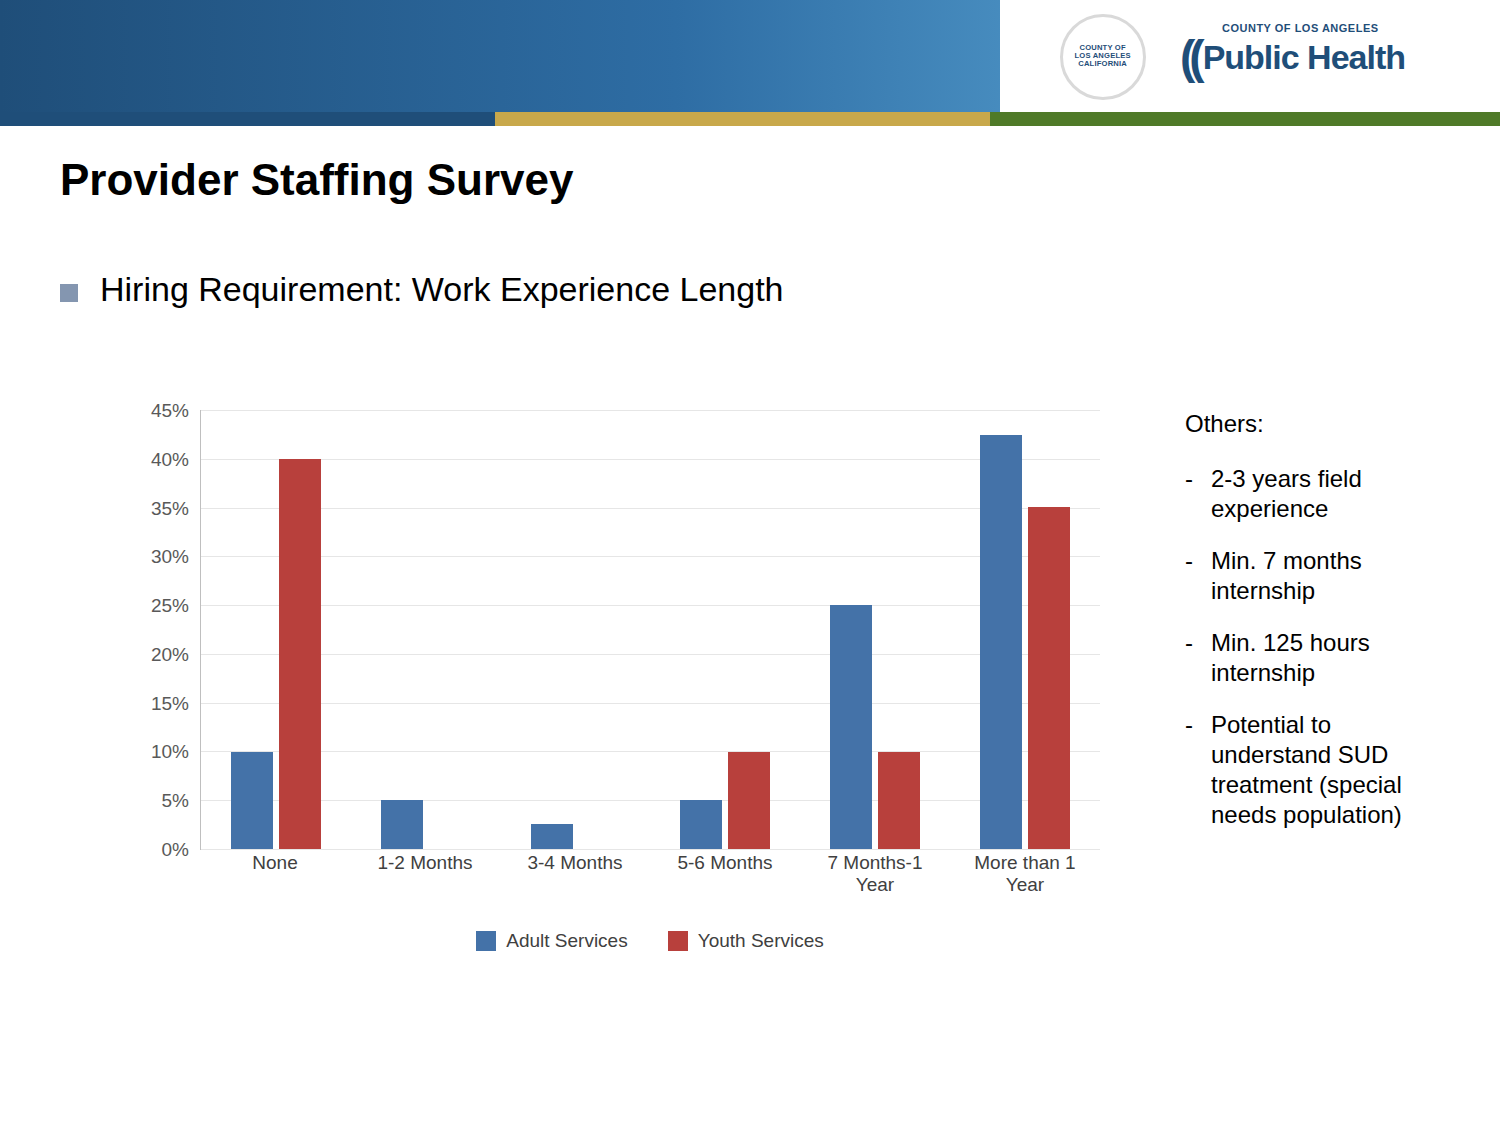COUNTY OF
LOS ANGELES
CALIFORNIA
County of Los Angeles
((
Public Health
Provider Staffing Survey
Hiring Requirement: Work Experience Length
45%
40%
35%
30%
25%
20%
15%
10%
5%
0%
None
1-2 Months
3-4 Months
5-6 Months
7 Months-1
Year
More than 1
Year
Adult Services
Youth Services
Others:
2-3 years field experience
Min. 7 months internship
Min. 125 hours internship
Potential to understand SUD treatment (special needs population)